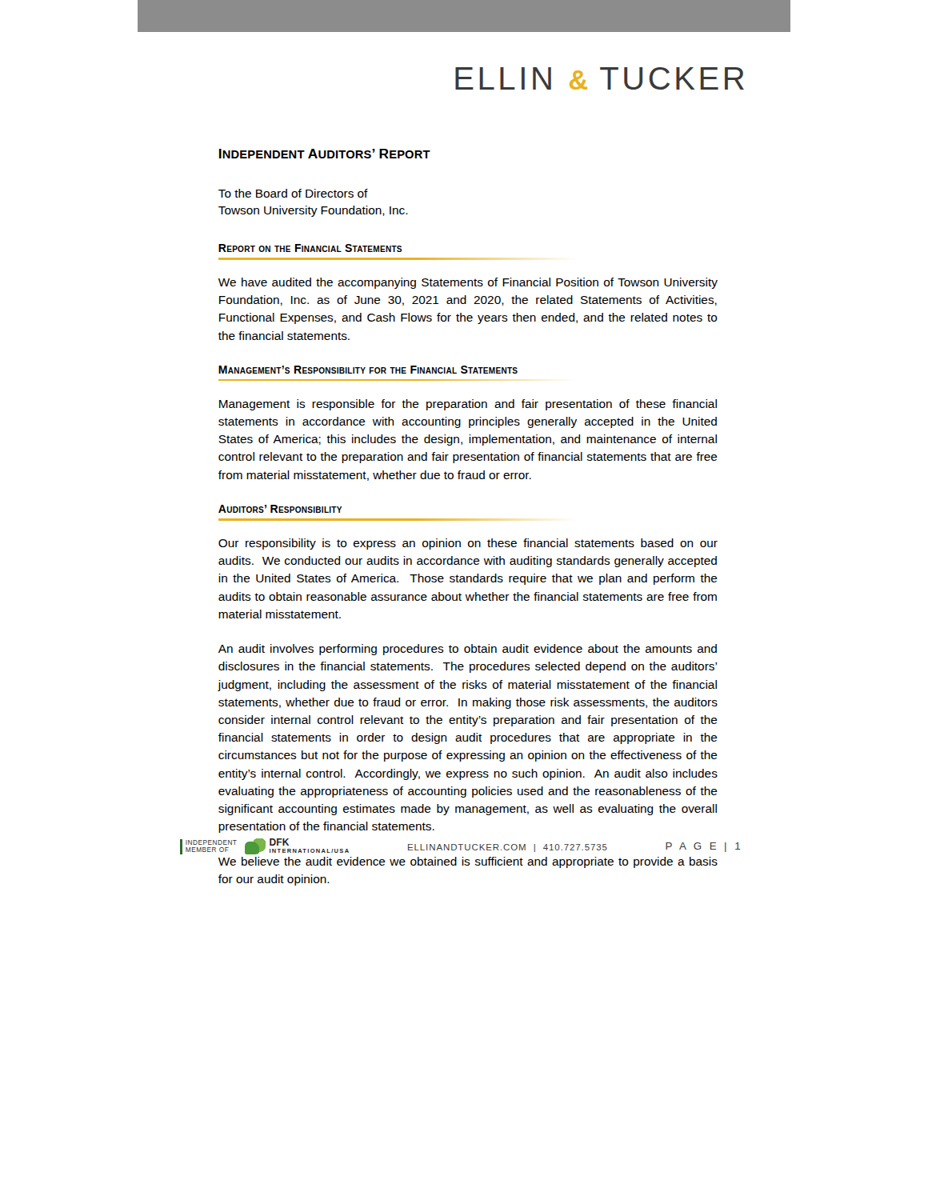ELLIN & TUCKER
INDEPENDENT AUDITORS’ REPORT
To the Board of Directors of
Towson University Foundation, Inc.
Report on the Financial Statements
We have audited the accompanying Statements of Financial Position of Towson University Foundation, Inc. as of June 30, 2021 and 2020, the related Statements of Activities, Functional Expenses, and Cash Flows for the years then ended, and the related notes to the financial statements.
Management’s Responsibility for the Financial Statements
Management is responsible for the preparation and fair presentation of these financial statements in accordance with accounting principles generally accepted in the United States of America; this includes the design, implementation, and maintenance of internal control relevant to the preparation and fair presentation of financial statements that are free from material misstatement, whether due to fraud or error.
Auditors’ Responsibility
Our responsibility is to express an opinion on these financial statements based on our audits. We conducted our audits in accordance with auditing standards generally accepted in the United States of America. Those standards require that we plan and perform the audits to obtain reasonable assurance about whether the financial statements are free from material misstatement.
An audit involves performing procedures to obtain audit evidence about the amounts and disclosures in the financial statements. The procedures selected depend on the auditors’ judgment, including the assessment of the risks of material misstatement of the financial statements, whether due to fraud or error. In making those risk assessments, the auditors consider internal control relevant to the entity’s preparation and fair presentation of the financial statements in order to design audit procedures that are appropriate in the circumstances but not for the purpose of expressing an opinion on the effectiveness of the entity’s internal control. Accordingly, we express no such opinion. An audit also includes evaluating the appropriateness of accounting policies used and the reasonableness of the significant accounting estimates made by management, as well as evaluating the overall presentation of the financial statements.
We believe the audit evidence we obtained is sufficient and appropriate to provide a basis for our audit opinion.
INDEPENDENT
MEMBER OF
DFK
INTERNATIONAL/USA
ELLINANDTUCKER.COM | 410.727.5735
P A G E | 1